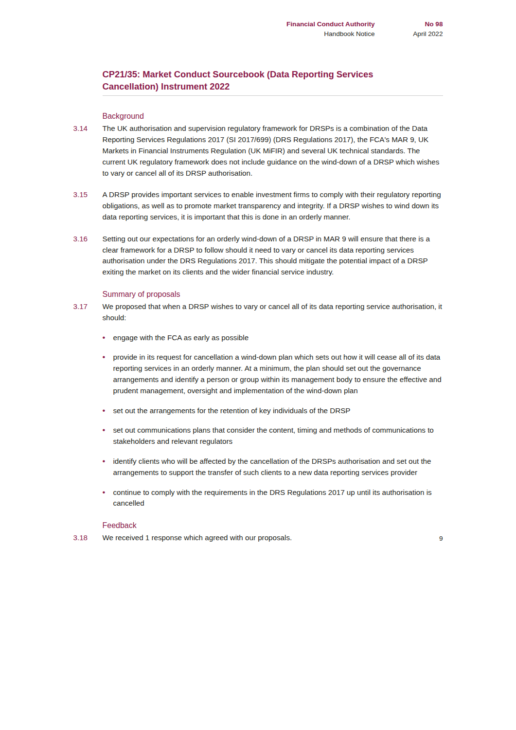Financial Conduct Authority
Handbook Notice
No 98
April 2022
CP21/35: Market Conduct Sourcebook (Data Reporting Services
Cancellation) Instrument 2022
Background
3.14
The UK authorisation and supervision regulatory framework for DRSPs is a combination of the Data Reporting Services Regulations 2017 (SI 2017/699) (DRS Regulations 2017), the FCA's MAR 9, UK Markets in Financial Instruments Regulation (UK MiFIR) and several UK technical standards. The current UK regulatory framework does not include guidance on the wind-down of a DRSP which wishes to vary or cancel all of its DRSP authorisation.
3.15
A DRSP provides important services to enable investment firms to comply with their regulatory reporting obligations, as well as to promote market transparency and integrity. If a DRSP wishes to wind down its data reporting services, it is important that this is done in an orderly manner.
3.16
Setting out our expectations for an orderly wind-down of a DRSP in MAR 9 will ensure that there is a clear framework for a DRSP to follow should it need to vary or cancel its data reporting services authorisation under the DRS Regulations 2017. This should mitigate the potential impact of a DRSP exiting the market on its clients and the wider financial service industry.
Summary of proposals
3.17
We proposed that when a DRSP wishes to vary or cancel all of its data reporting service authorisation, it should:
engage with the FCA as early as possible
provide in its request for cancellation a wind-down plan which sets out how it will cease all of its data reporting services in an orderly manner. At a minimum, the plan should set out the governance arrangements and identify a person or group within its management body to ensure the effective and prudent management, oversight and implementation of the wind-down plan
set out the arrangements for the retention of key individuals of the DRSP
set out communications plans that consider the content, timing and methods of communications to stakeholders and relevant regulators
identify clients who will be affected by the cancellation of the DRSPs authorisation and set out the arrangements to support the transfer of such clients to a new data reporting services provider
continue to comply with the requirements in the DRS Regulations 2017 up until its authorisation is cancelled
Feedback
3.18
We received 1 response which agreed with our proposals.
9